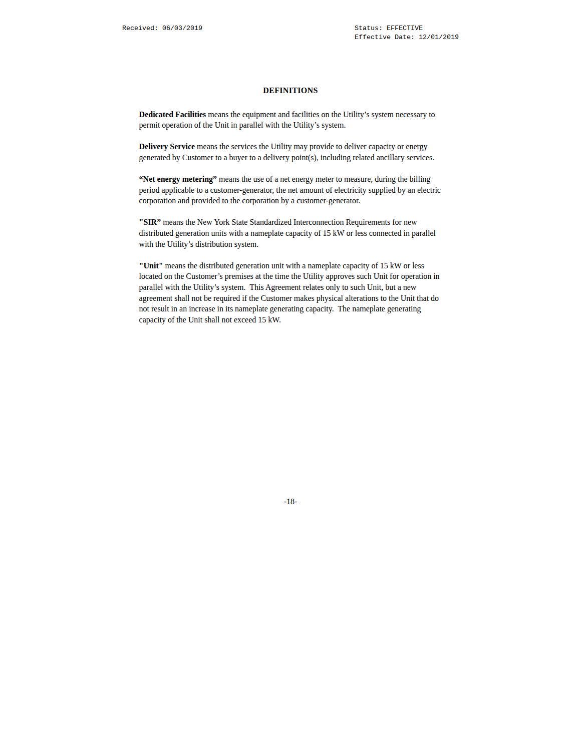Received: 06/03/2019
Status: EFFECTIVE
Effective Date: 12/01/2019
DEFINITIONS
Dedicated Facilities means the equipment and facilities on the Utility’s system necessary to permit operation of the Unit in parallel with the Utility’s system.
Delivery Service means the services the Utility may provide to deliver capacity or energy generated by Customer to a buyer to a delivery point(s), including related ancillary services.
“Net energy metering” means the use of a net energy meter to measure, during the billing period applicable to a customer-generator, the net amount of electricity supplied by an electric corporation and provided to the corporation by a customer-generator.
"SIR” means the New York State Standardized Interconnection Requirements for new distributed generation units with a nameplate capacity of 15 kW or less connected in parallel with the Utility’s distribution system.
"Unit" means the distributed generation unit with a nameplate capacity of 15 kW or less located on the Customer’s premises at the time the Utility approves such Unit for operation in parallel with the Utility’s system. This Agreement relates only to such Unit, but a new agreement shall not be required if the Customer makes physical alterations to the Unit that do not result in an increase in its nameplate generating capacity. The nameplate generating capacity of the Unit shall not exceed 15 kW.
-18-